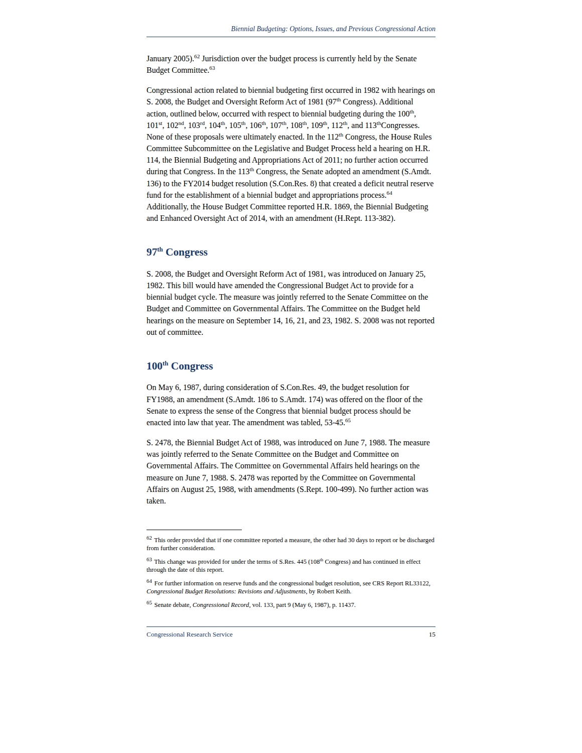Biennial Budgeting: Options, Issues, and Previous Congressional Action
January 2005).62 Jurisdiction over the budget process is currently held by the Senate Budget Committee.63
Congressional action related to biennial budgeting first occurred in 1982 with hearings on S. 2008, the Budget and Oversight Reform Act of 1981 (97th Congress). Additional action, outlined below, occurred with respect to biennial budgeting during the 100th, 101st, 102nd, 103rd, 104th, 105th, 106th, 107th, 108th, 109th, 112th, and 113thCongresses. None of these proposals were ultimately enacted. In the 112th Congress, the House Rules Committee Subcommittee on the Legislative and Budget Process held a hearing on H.R. 114, the Biennial Budgeting and Appropriations Act of 2011; no further action occurred during that Congress. In the 113th Congress, the Senate adopted an amendment (S.Amdt. 136) to the FY2014 budget resolution (S.Con.Res. 8) that created a deficit neutral reserve fund for the establishment of a biennial budget and appropriations process.64 Additionally, the House Budget Committee reported H.R. 1869, the Biennial Budgeting and Enhanced Oversight Act of 2014, with an amendment (H.Rept. 113-382).
97th Congress
S. 2008, the Budget and Oversight Reform Act of 1981, was introduced on January 25, 1982. This bill would have amended the Congressional Budget Act to provide for a biennial budget cycle. The measure was jointly referred to the Senate Committee on the Budget and Committee on Governmental Affairs. The Committee on the Budget held hearings on the measure on September 14, 16, 21, and 23, 1982. S. 2008 was not reported out of committee.
100th Congress
On May 6, 1987, during consideration of S.Con.Res. 49, the budget resolution for FY1988, an amendment (S.Amdt. 186 to S.Amdt. 174) was offered on the floor of the Senate to express the sense of the Congress that biennial budget process should be enacted into law that year. The amendment was tabled, 53-45.65
S. 2478, the Biennial Budget Act of 1988, was introduced on June 7, 1988. The measure was jointly referred to the Senate Committee on the Budget and Committee on Governmental Affairs. The Committee on Governmental Affairs held hearings on the measure on June 7, 1988. S. 2478 was reported by the Committee on Governmental Affairs on August 25, 1988, with amendments (S.Rept. 100-499). No further action was taken.
62 This order provided that if one committee reported a measure, the other had 30 days to report or be discharged from further consideration.
63 This change was provided for under the terms of S.Res. 445 (108th Congress) and has continued in effect through the date of this report.
64 For further information on reserve funds and the congressional budget resolution, see CRS Report RL33122, Congressional Budget Resolutions: Revisions and Adjustments, by Robert Keith.
65 Senate debate, Congressional Record, vol. 133, part 9 (May 6, 1987), p. 11437.
Congressional Research Service 15